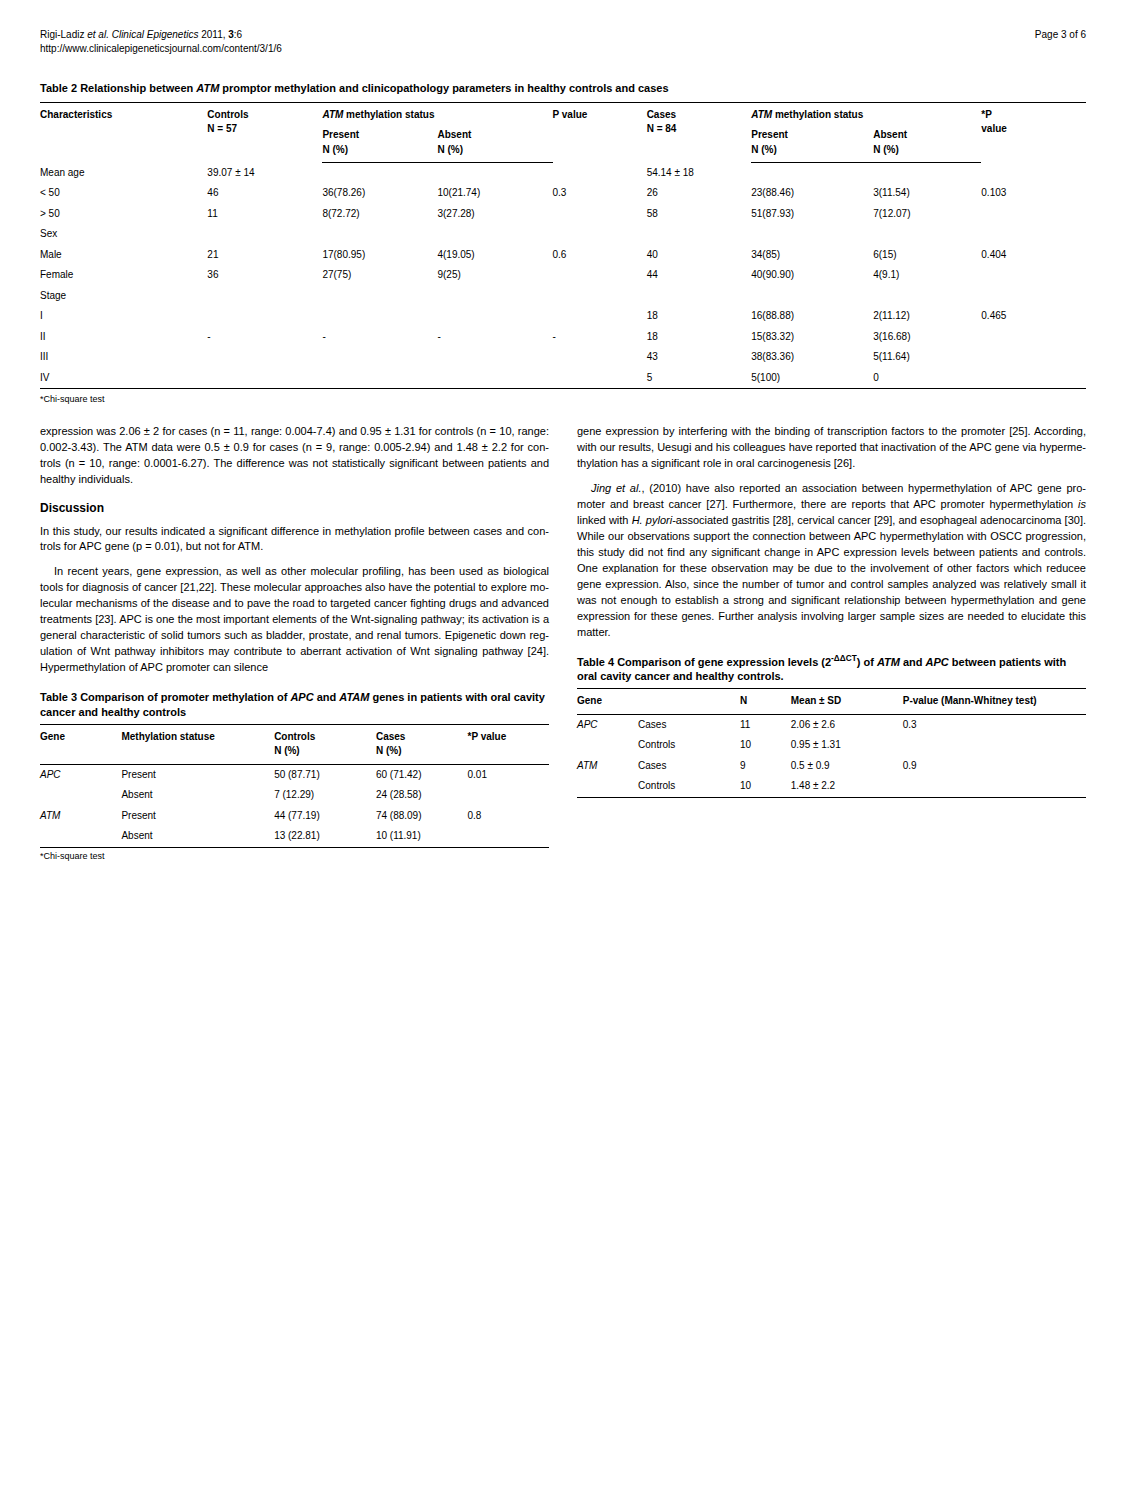Rigi-Ladiz et al. Clinical Epigenetics 2011, 3:6
http://www.clinicalepigeneticsjournal.com/content/3/1/6
Page 3 of 6
Table 2 Relationship between ATM promptor methylation and clinicopathology parameters in healthy controls and cases
| Characteristics | Controls N = 57 | ATM methylation status | P value | Cases N = 84 | ATM methylation status | *P value |
| --- | --- | --- | --- | --- | --- | --- |
| Present N (%) | Absent N (%) | Present N (%) | Absent N (%) |
| Mean age | 39.07 ± 14 | | | | 54.14 ± 18 | | | |
| < 50 | 46 | 36(78.26) | 10(21.74) | 0.3 | 26 | 23(88.46) | 3(11.54) | 0.103 |
| > 50 | 11 | 8(72.72) | 3(27.28) | | 58 | 51(87.93) | 7(12.07) | |
| Sex | | | | | | | | |
| Male | 21 | 17(80.95) | 4(19.05) | 0.6 | 40 | 34(85) | 6(15) | 0.404 |
| Female | 36 | 27(75) | 9(25) | | 44 | 40(90.90) | 4(9.1) | |
| Stage | | | | | | | | |
| I | | | | | 18 | 16(88.88) | 2(11.12) | 0.465 |
| II | - | - | - | - | 18 | 15(83.32) | 3(16.68) | |
| III | | | | | 43 | 38(83.36) | 5(11.64) | |
| IV | | | | | 5 | 5(100) | 0 | |
*Chi-square test
expression was 2.06 ± 2 for cases (n = 11, range: 0.004-7.4) and 0.95 ± 1.31 for controls (n = 10, range: 0.002-3.43). The ATM data were 0.5 ± 0.9 for cases (n = 9, range: 0.005-2.94) and 1.48 ± 2.2 for controls (n = 10, range: 0.0001-6.27). The difference was not statistically significant between patients and healthy individuals.
Discussion
In this study, our results indicated a significant difference in methylation profile between cases and controls for APC gene (p = 0.01), but not for ATM.
In recent years, gene expression, as well as other molecular profiling, has been used as biological tools for diagnosis of cancer [21,22]. These molecular approaches also have the potential to explore molecular mechanisms of the disease and to pave the road to targeted cancer fighting drugs and advanced treatments [23]. APC is one the most important elements of the Wnt-signaling pathway; its activation is a general characteristic of solid tumors such as bladder, prostate, and renal tumors. Epigenetic down regulation of Wnt pathway inhibitors may contribute to aberrant activation of Wnt signaling pathway [24]. Hypermethylation of APC promoter can silence
Table 3 Comparison of promoter methylation of APC and ATAM genes in patients with oral cavity cancer and healthy controls
| Gene | Methylation statuse | Controls N (%) | Cases N (%) | *P value |
| --- | --- | --- | --- | --- |
| APC | Present | 50 (87.71) | 60 (71.42) | 0.01 |
| | Absent | 7 (12.29) | 24 (28.58) | |
| ATM | Present | 44 (77.19) | 74 (88.09) | 0.8 |
| | Absent | 13 (22.81) | 10 (11.91) | |
*Chi-square test
gene expression by interfering with the binding of transcription factors to the promoter [25]. According, with our results, Uesugi and his colleagues have reported that inactivation of the APC gene via hypermethylation has a significant role in oral carcinogenesis [26].
Jing et al., (2010) have also reported an association between hypermethylation of APC gene promoter and breast cancer [27]. Furthermore, there are reports that APC promoter hypermethylation is linked with H. pylori-associated gastritis [28], cervical cancer [29], and esophageal adenocarcinoma [30]. While our observations support the connection between APC hypermethylation with OSCC progression, this study did not find any significant change in APC expression levels between patients and controls. One explanation for these observation may be due to the involvement of other factors which reducee gene expression. Also, since the number of tumor and control samples analyzed was relatively small it was not enough to establish a strong and significant relationship between hypermethylation and gene expression for these genes. Further analysis involving larger sample sizes are needed to elucidate this matter.
Table 4 Comparison of gene expression levels (2-ΔΔCT) of ATM and APC between patients with oral cavity cancer and healthy controls.
| Gene | | N | Mean ± SD | P-value (Mann-Whitney test) |
| --- | --- | --- | --- | --- |
| APC | Cases | 11 | 2.06 ± 2.6 | 0.3 |
| | Controls | 10 | 0.95 ± 1.31 | |
| ATM | Cases | 9 | 0.5 ± 0.9 | 0.9 |
| | Controls | 10 | 1.48 ± 2.2 | |